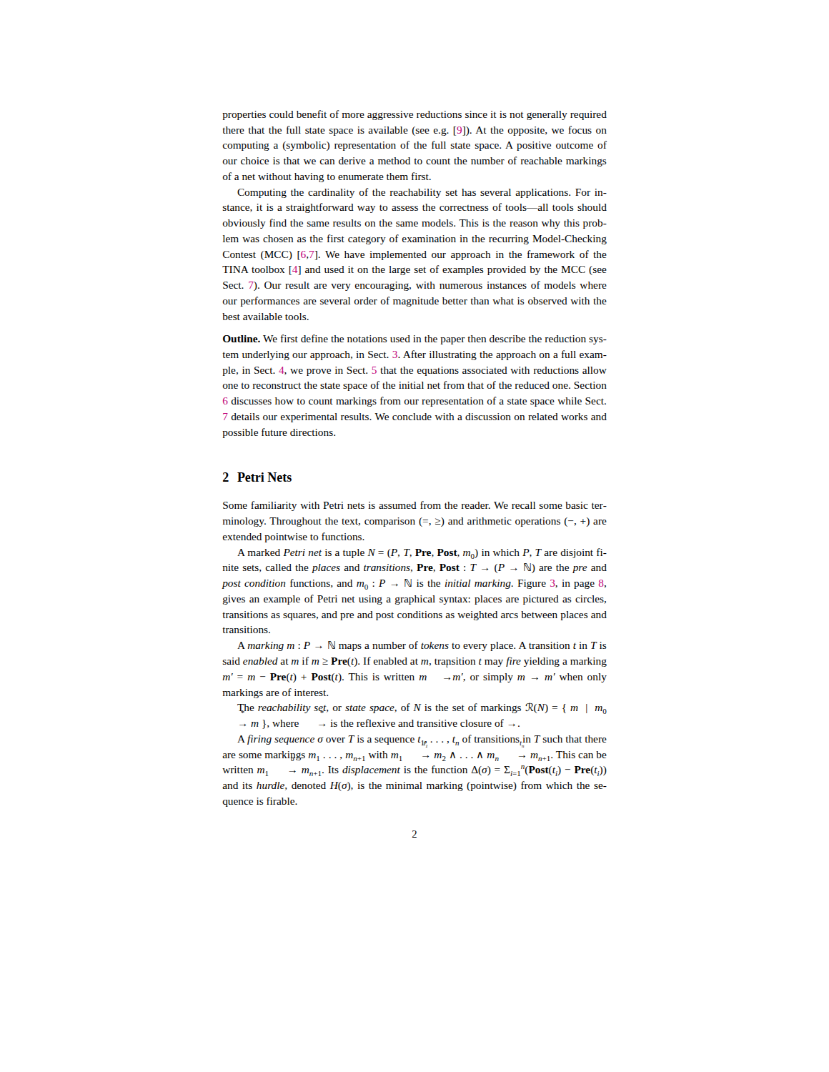properties could benefit of more aggressive reductions since it is not generally required there that the full state space is available (see e.g. [9]). At the opposite, we focus on computing a (symbolic) representation of the full state space. A positive outcome of our choice is that we can derive a method to count the number of reachable markings of a net without having to enumerate them first.
Computing the cardinality of the reachability set has several applications. For instance, it is a straightforward way to assess the correctness of tools—all tools should obviously find the same results on the same models. This is the reason why this problem was chosen as the first category of examination in the recurring Model-Checking Contest (MCC) [6,7]. We have implemented our approach in the framework of the TINA toolbox [4] and used it on the large set of examples provided by the MCC (see Sect. 7). Our result are very encouraging, with numerous instances of models where our performances are several order of magnitude better than what is observed with the best available tools.
Outline. We first define the notations used in the paper then describe the reduction system underlying our approach, in Sect. 3. After illustrating the approach on a full example, in Sect. 4, we prove in Sect. 5 that the equations associated with reductions allow one to reconstruct the state space of the initial net from that of the reduced one. Section 6 discusses how to count markings from our representation of a state space while Sect. 7 details our experimental results. We conclude with a discussion on related works and possible future directions.
2 Petri Nets
Some familiarity with Petri nets is assumed from the reader. We recall some basic terminology. Throughout the text, comparison (=, ≥) and arithmetic operations (−, +) are extended pointwise to functions.
A marked Petri net is a tuple N = (P, T, Pre, Post, m0) in which P, T are disjoint finite sets, called the places and transitions, Pre, Post : T → (P → ℕ) are the pre and post condition functions, and m0 : P → ℕ is the initial marking. Figure 3, in page 8, gives an example of Petri net using a graphical syntax: places are pictured as circles, transitions as squares, and pre and post conditions as weighted arcs between places and transitions.
A marking m : P → ℕ maps a number of tokens to every place. A transition t in T is said enabled at m if m ≥ Pre(t). If enabled at m, transition t may fire yielding a marking m′ = m − Pre(t) + Post(t). This is written mt→m′, or simply m → m′ when only markings are of interest.
The reachability set, or state space, of N is the set of markings ℛ(N) = { m | m0 *→ m }, where *→ is the reflexive and transitive closure of →.
A firing sequence σ over T is a sequence t1, . . . , tn of transitions in T such that there are some markings m1 . . . , mn+1 with m1 t1→ m2 ∧ . . . ∧ mn tn→ mn+1. This can be written m1 σ→ mn+1. Its displacement is the function Δ(σ) = Σi=1n(Post(ti) − Pre(ti)) and its hurdle, denoted H(σ), is the minimal marking (pointwise) from which the sequence is firable.
2